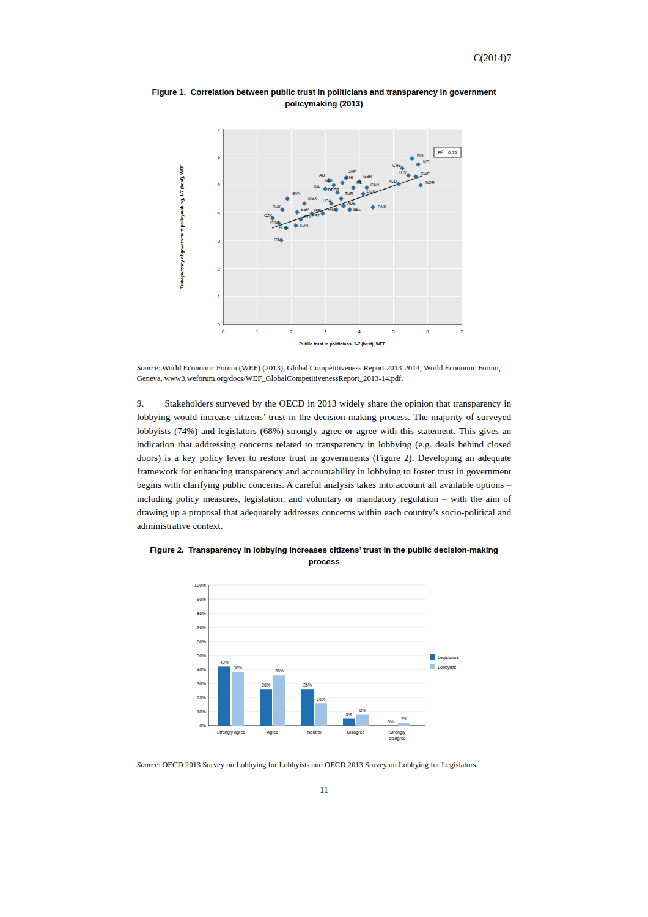C(2014)7
Figure 1. Correlation between public trust in politicians and transparency in government policymaking (2013)
7 6 5 4 3 2 1 0 0 1 2 3 4 5 6 7 Transparency of government policymaking, 1-7 (best), WEF Public trust in politicians, 1-7 (best), WEF R² = 0.75 FIN NZL CHE LUX SWE NOR NLD GBR JAP CHL AUT EST IRL CAN DEU ISL OECD TUR DNK USA AUS BEL FRA SVN MEX SVK ESP PRT ISR CZK POL GRC KOR HUN ITA
Source: World Economic Forum (WEF) (2013), Global Competitiveness Report 2013-2014, World Economic Forum, Geneva, www3.weforum.org/docs/WEF_GlobalCompetitivenessReport_2013-14.pdf.
9. Stakeholders surveyed by the OECD in 2013 widely share the opinion that transparency in lobbying would increase citizens’ trust in the decision-making process. The majority of surveyed lobbyists (74%) and legislators (68%) strongly agree or agree with this statement. This gives an indication that addressing concerns related to transparency in lobbying (e.g. deals behind closed doors) is a key policy lever to restore trust in governments (Figure 2). Developing an adequate framework for enhancing transparency and accountability in lobbying to foster trust in government begins with clarifying public concerns. A careful analysis takes into account all available options – including policy measures, legislation, and voluntary or mandatory regulation – with the aim of drawing up a proposal that adequately addresses concerns within each country’s socio-political and administrative context.
Figure 2. Transparency in lobbying increases citizens’ trust in the public decision-making process
100% 90% 80% 70% 60% 50% 40% 30% 20% 10% 0% 42% 38% 26% 36% 26% 16% 5% 8% 0% 2% Strongly agree Agree Neutral Disagree Strongly disagree Legislators Lobbyists
Source: OECD 2013 Survey on Lobbying for Lobbyists and OECD 2013 Survey on Lobbying for Legislators.
11